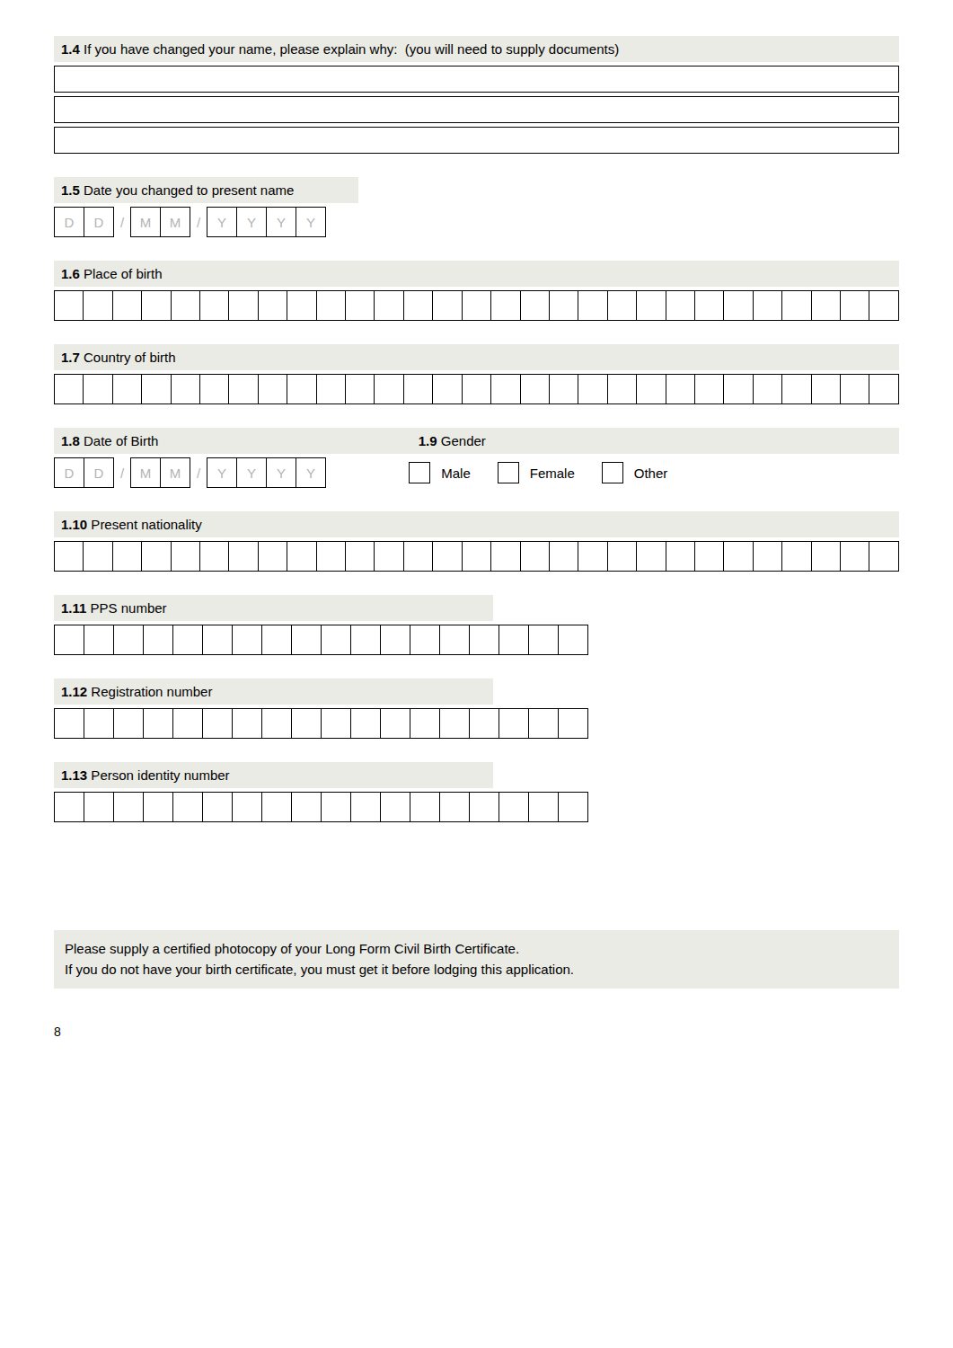1.4 If you have changed your name, please explain why: (you will need to supply documents)
1.5 Date you changed to present name
| D | D | / | M | M | / | Y | Y | Y | Y |
1.6 Place of birth
1.7 Country of birth
1.8 Date of Birth
1.9 Gender
| D | D | / | M | M | / | Y | Y | Y | Y |
Male
Female
Other
1.10 Present nationality
1.11 PPS number
1.12 Registration number
1.13 Person identity number
Please supply a certified photocopy of your Long Form Civil Birth Certificate.
If you do not have your birth certificate, you must get it before lodging this application.
8